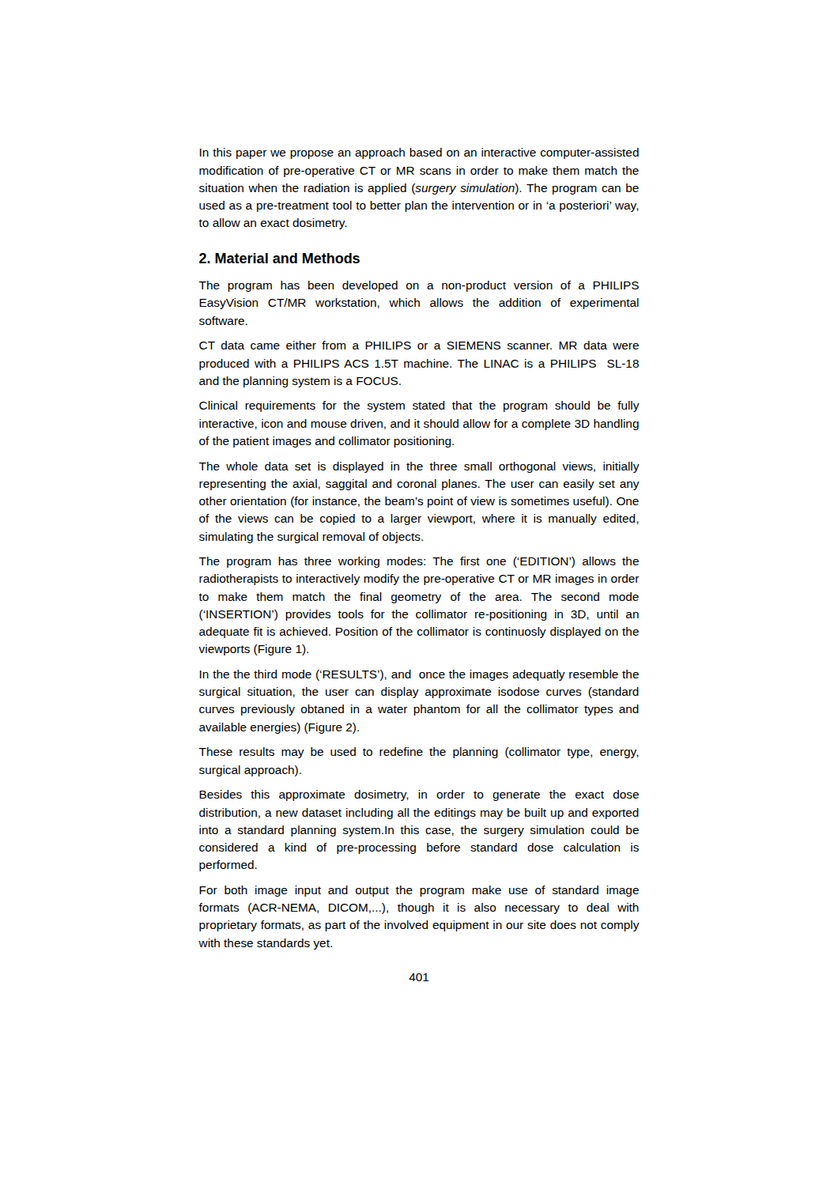In this paper we propose an approach based on an interactive computer-assisted modification of pre-operative CT or MR scans in order to make them match the situation when the radiation is applied (surgery simulation). The program can be used as a pre-treatment tool to better plan the intervention or in ‘a posteriori’ way, to allow an exact dosimetry.
2. Material and Methods
The program has been developed on a non-product version of a PHILIPS EasyVision CT/MR workstation, which allows the addition of experimental software.
CT data came either from a PHILIPS or a SIEMENS scanner. MR data were produced with a PHILIPS ACS 1.5T machine. The LINAC is a PHILIPS SL-18 and the planning system is a FOCUS.
Clinical requirements for the system stated that the program should be fully interactive, icon and mouse driven, and it should allow for a complete 3D handling of the patient images and collimator positioning.
The whole data set is displayed in the three small orthogonal views, initially representing the axial, saggital and coronal planes. The user can easily set any other orientation (for instance, the beam’s point of view is sometimes useful). One of the views can be copied to a larger viewport, where it is manually edited, simulating the surgical removal of objects.
The program has three working modes: The first one (‘EDITION’) allows the radiotherapists to interactively modify the pre-operative CT or MR images in order to make them match the final geometry of the area. The second mode (‘INSERTION’) provides tools for the collimator re-positioning in 3D, until an adequate fit is achieved. Position of the collimator is continuosly displayed on the viewports (Figure 1).
In the the third mode (‘RESULTS’), and once the images adequatly resemble the surgical situation, the user can display approximate isodose curves (standard curves previously obtaned in a water phantom for all the collimator types and available energies) (Figure 2).
These results may be used to redefine the planning (collimator type, energy, surgical approach).
Besides this approximate dosimetry, in order to generate the exact dose distribution, a new dataset including all the editings may be built up and exported into a standard planning system.In this case, the surgery simulation could be considered a kind of pre-processing before standard dose calculation is performed.
For both image input and output the program make use of standard image formats (ACR-NEMA, DICOM,...), though it is also necessary to deal with proprietary formats, as part of the involved equipment in our site does not comply with these standards yet.
401